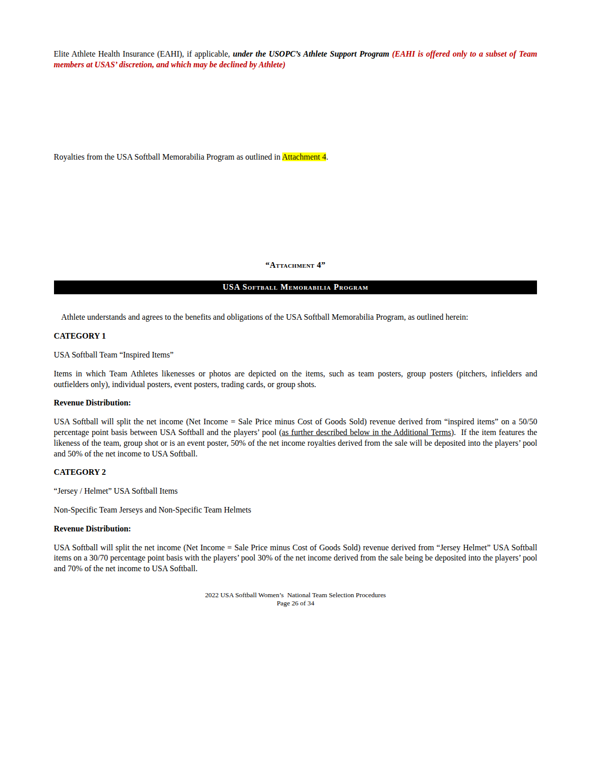Elite Athlete Health Insurance (EAHI), if applicable, under the USOPC’s Athlete Support Program (EAHI is offered only to a subset of Team members at USAS’ discretion, and which may be declined by Athlete)
Royalties from the USA Softball Memorabilia Program as outlined in Attachment 4.
“Attachment 4”
USA Softball Memorabilia Program
Athlete understands and agrees to the benefits and obligations of the USA Softball Memorabilia Program, as outlined herein:
CATEGORY 1
USA Softball Team “Inspired Items”
Items in which Team Athletes likenesses or photos are depicted on the items, such as team posters, group posters (pitchers, infielders and outfielders only), individual posters, event posters, trading cards, or group shots.
Revenue Distribution:
USA Softball will split the net income (Net Income = Sale Price minus Cost of Goods Sold) revenue derived from “inspired items” on a 50/50 percentage point basis between USA Softball and the players’ pool (as further described below in the Additional Terms). If the item features the likeness of the team, group shot or is an event poster, 50% of the net income royalties derived from the sale will be deposited into the players’ pool and 50% of the net income to USA Softball.
CATEGORY 2
“Jersey / Helmet” USA Softball Items
Non-Specific Team Jerseys and Non-Specific Team Helmets
Revenue Distribution:
USA Softball will split the net income (Net Income = Sale Price minus Cost of Goods Sold) revenue derived from “Jersey Helmet” USA Softball items on a 30/70 percentage point basis with the players’ pool 30% of the net income derived from the sale being be deposited into the players’ pool and 70% of the net income to USA Softball.
2022 USA Softball Women’s National Team Selection Procedures
Page 26 of 34